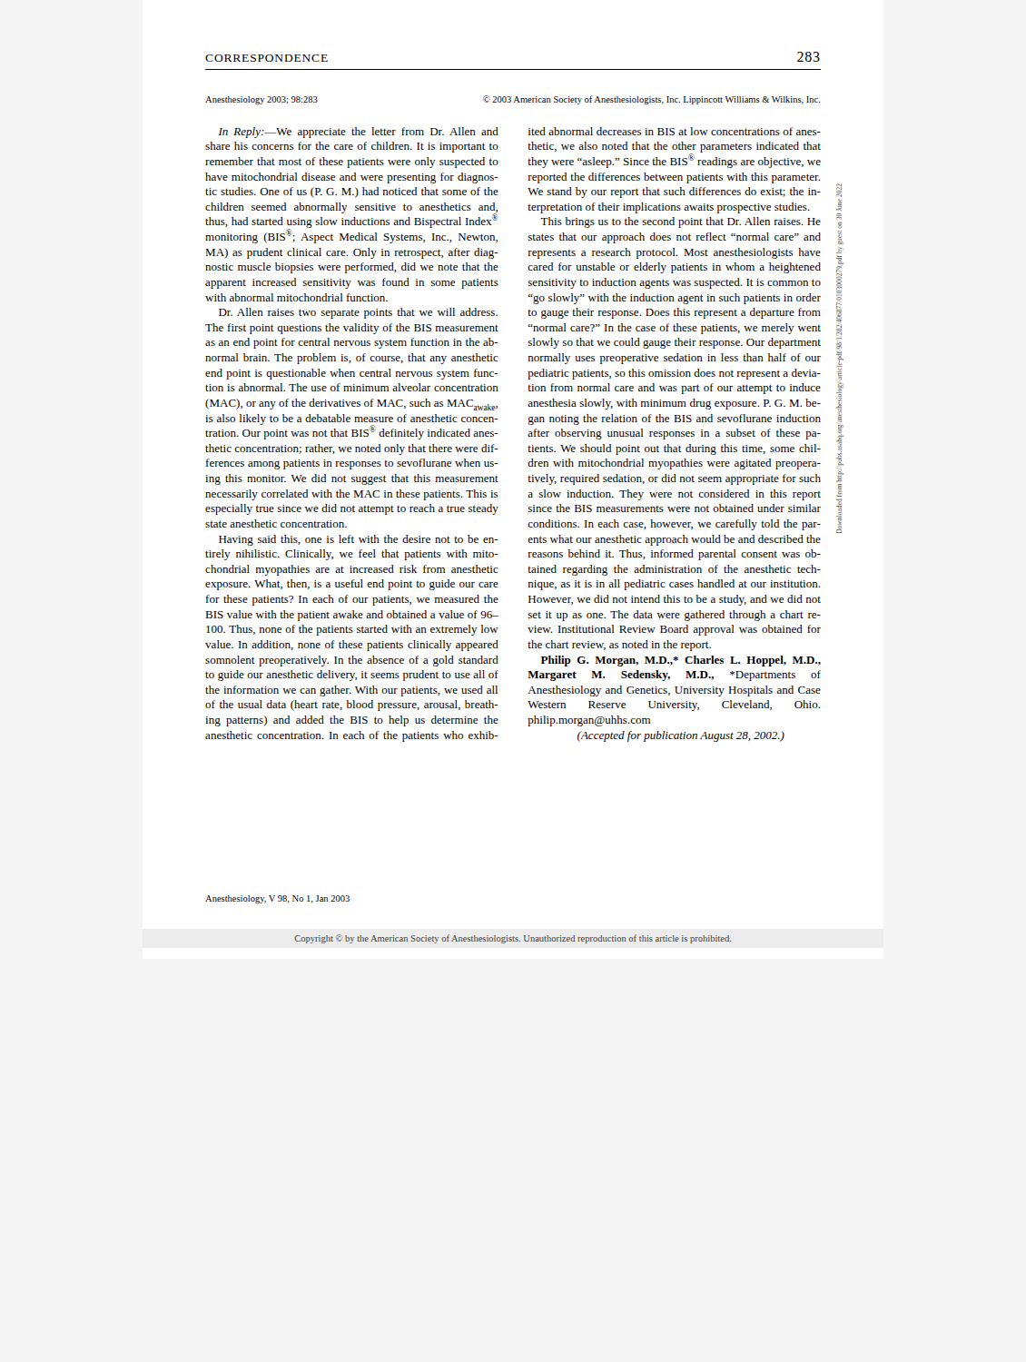Correspondence 283
Anesthesiology 2003; 98:283 © 2003 American Society of Anesthesiologists, Inc. Lippincott Williams & Wilkins, Inc.
In Reply:—We appreciate the letter from Dr. Allen and share his concerns for the care of children. It is important to remember that most of these patients were only suspected to have mitochondrial disease and were presenting for diagnostic studies. One of us (P. G. M.) had noticed that some of the children seemed abnormally sensitive to anesthetics and, thus, had started using slow inductions and Bispectral Index® monitoring (BIS®; Aspect Medical Systems, Inc., Newton, MA) as prudent clinical care. Only in retrospect, after diagnostic muscle biopsies were performed, did we note that the apparent increased sensitivity was found in some patients with abnormal mitochondrial function.
Dr. Allen raises two separate points that we will address. The first point questions the validity of the BIS measurement as an end point for central nervous system function in the abnormal brain. The problem is, of course, that any anesthetic end point is questionable when central nervous system function is abnormal. The use of minimum alveolar concentration (MAC), or any of the derivatives of MAC, such as MACawake, is also likely to be a debatable measure of anesthetic concentration. Our point was not that BIS® definitely indicated anesthetic concentration; rather, we noted only that there were differences among patients in responses to sevoflurane when using this monitor. We did not suggest that this measurement necessarily correlated with the MAC in these patients. This is especially true since we did not attempt to reach a true steady state anesthetic concentration.
Having said this, one is left with the desire not to be entirely nihilistic. Clinically, we feel that patients with mitochondrial myopathies are at increased risk from anesthetic exposure. What, then, is a useful end point to guide our care for these patients? In each of our patients, we measured the BIS value with the patient awake and obtained a value of 96–100. Thus, none of the patients started with an extremely low value. In addition, none of these patients clinically appeared somnolent preoperatively. In the absence of a gold standard to guide our anesthetic delivery, it seems prudent to use all of the information we can gather. With our patients, we used all of the usual data (heart rate, blood pressure, arousal, breathing patterns) and added the BIS to help us determine the anesthetic concentration. In each of the patients who exhibited abnormal decreases in BIS at low concentrations of anesthetic, we also noted that the other parameters indicated that they were “asleep.” Since the BIS® readings are objective, we reported the differences between patients with this parameter. We stand by our report that such differences do exist; the interpretation of their implications awaits prospective studies.
This brings us to the second point that Dr. Allen raises. He states that our approach does not reflect “normal care” and represents a research protocol. Most anesthesiologists have cared for unstable or elderly patients in whom a heightened sensitivity to induction agents was suspected. It is common to “go slowly” with the induction agent in such patients in order to gauge their response. Does this represent a departure from “normal care?” In the case of these patients, we merely went slowly so that we could gauge their response. Our department normally uses preoperative sedation in less than half of our pediatric patients, so this omission does not represent a deviation from normal care and was part of our attempt to induce anesthesia slowly, with minimum drug exposure. P. G. M. began noting the relation of the BIS and sevoflurane induction after observing unusual responses in a subset of these patients. We should point out that during this time, some children with mitochondrial myopathies were agitated preoperatively, required sedation, or did not seem appropriate for such a slow induction. They were not considered in this report since the BIS measurements were not obtained under similar conditions. In each case, however, we carefully told the parents what our anesthetic approach would be and described the reasons behind it. Thus, informed parental consent was obtained regarding the administration of the anesthetic technique, as it is in all pediatric cases handled at our institution. However, we did not intend this to be a study, and we did not set it up as one. The data were gathered through a chart review. Institutional Review Board approval was obtained for the chart review, as noted in the report.
Philip G. Morgan, M.D.,* Charles L. Hoppel, M.D., Margaret M. Sedensky, M.D., *Departments of Anesthesiology and Genetics, University Hospitals and Case Western Reserve University, Cleveland, Ohio. philip.morgan@uhhs.com
(Accepted for publication August 28, 2002.)
Downloaded from http://pubs.asahq.org/anesthesiology/article-pdf/98/1/282/406877/0103000279.pdf by guest on 30 June 2022
Anesthesiology, V 98, No 1, Jan 2003
Copyright © by the American Society of Anesthesiologists. Unauthorized reproduction of this article is prohibited.